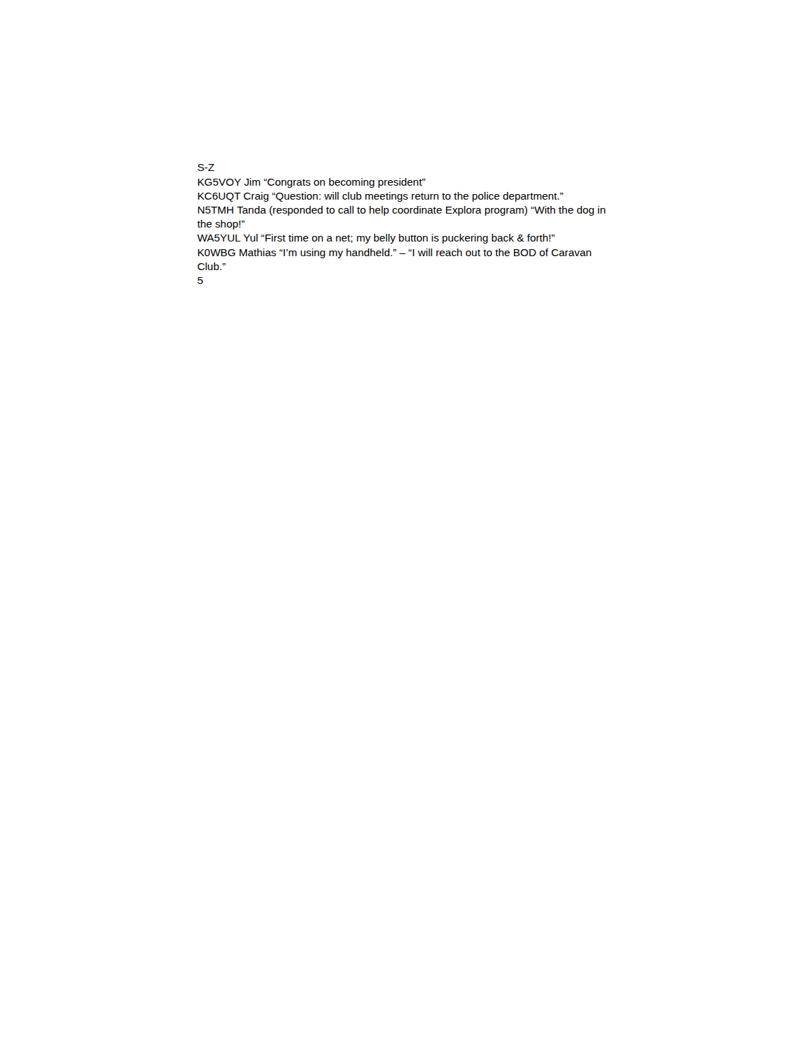S-Z
KG5VOY Jim “Congrats on becoming president”
KC6UQT Craig “Question: will club meetings return to the police department.”
N5TMH Tanda (responded to call to help coordinate Explora program) “With the dog in the shop!”
WA5YUL Yul “First time on a net; my belly button is puckering back & forth!”
K0WBG Mathias “I’m using my handheld.” – “I will reach out to the BOD of Caravan Club.”
5